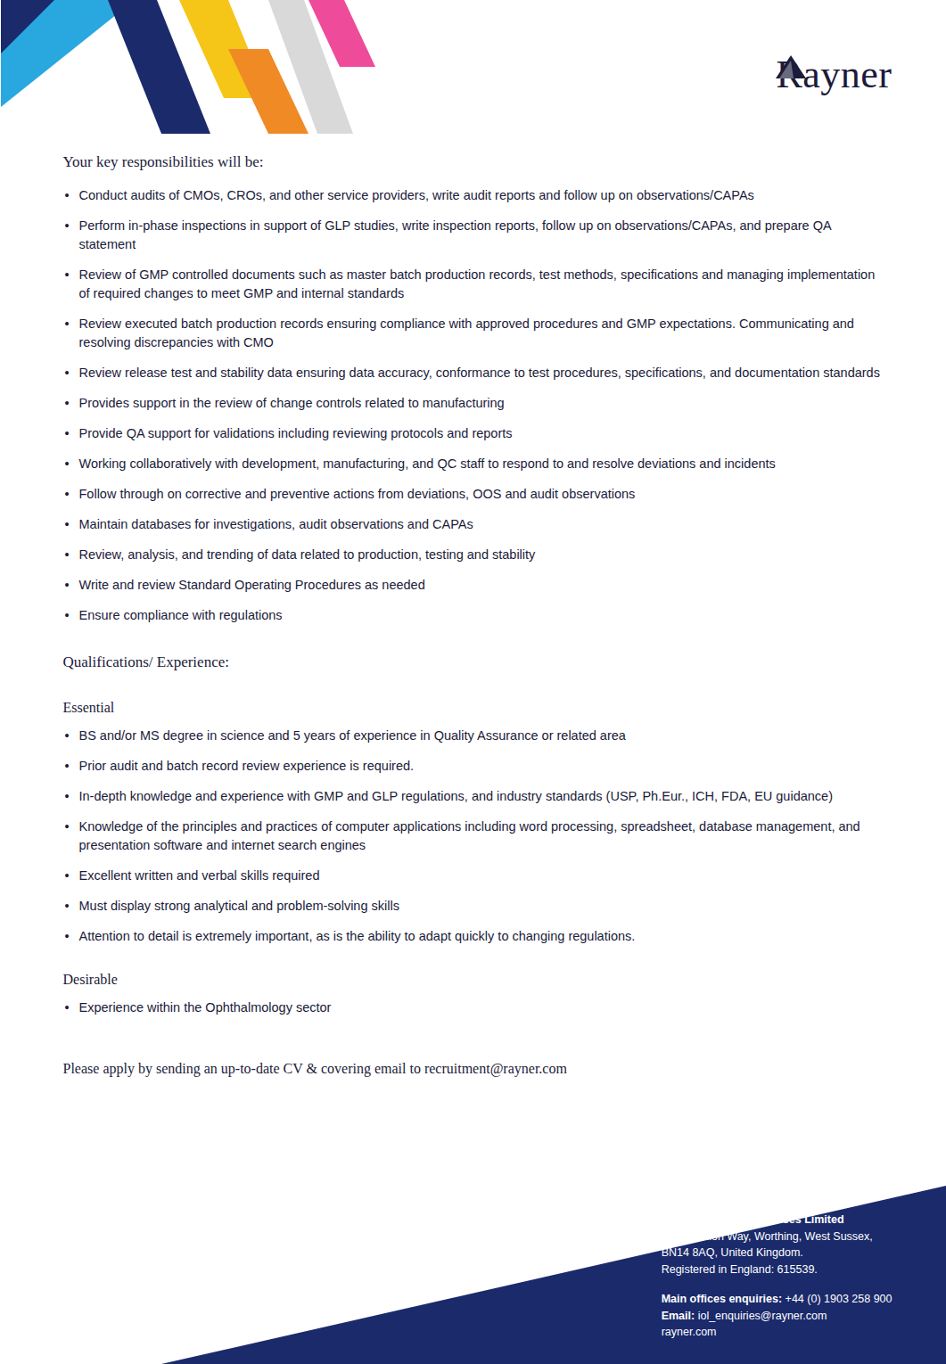Rayner
Your key responsibilities will be:
Conduct audits of CMOs, CROs, and other service providers, write audit reports and follow up on observations/CAPAs
Perform in-phase inspections in support of GLP studies, write inspection reports, follow up on observations/CAPAs, and prepare QA statement
Review of GMP controlled documents such as master batch production records, test methods, specifications and managing implementation of required changes to meet GMP and internal standards
Review executed batch production records ensuring compliance with approved procedures and GMP expectations. Communicating and resolving discrepancies with CMO
Review release test and stability data ensuring data accuracy, conformance to test procedures, specifications, and documentation standards
Provides support in the review of change controls related to manufacturing
Provide QA support for validations including reviewing protocols and reports
Working collaboratively with development, manufacturing, and QC staff to respond to and resolve deviations and incidents
Follow through on corrective and preventive actions from deviations, OOS and audit observations
Maintain databases for investigations, audit observations and CAPAs
Review, analysis, and trending of data related to production, testing and stability
Write and review Standard Operating Procedures as needed
Ensure compliance with regulations
Qualifications/ Experience:
Essential
BS and/or MS degree in science and 5 years of experience in Quality Assurance or related area
Prior audit and batch record review experience is required.
In-depth knowledge and experience with GMP and GLP regulations, and industry standards (USP, Ph.Eur., ICH, FDA, EU guidance)
Knowledge of the principles and practices of computer applications including word processing, spreadsheet, database management, and presentation software and internet search engines
Excellent written and verbal skills required
Must display strong analytical and problem-solving skills
Attention to detail is extremely important, as is the ability to adapt quickly to changing regulations.
Desirable
Experience within the Ophthalmology sector
Please apply by sending an up-to-date CV & covering email to recruitment@rayner.com
Rayner Intraocular Lenses Limited
10 Dominion Way, Worthing, West Sussex,
BN14 8AQ, United Kingdom.
Registered in England: 615539.
Main offices enquiries: +44 (0) 1903 258 900
Email: iol_enquiries@rayner.com
rayner.com